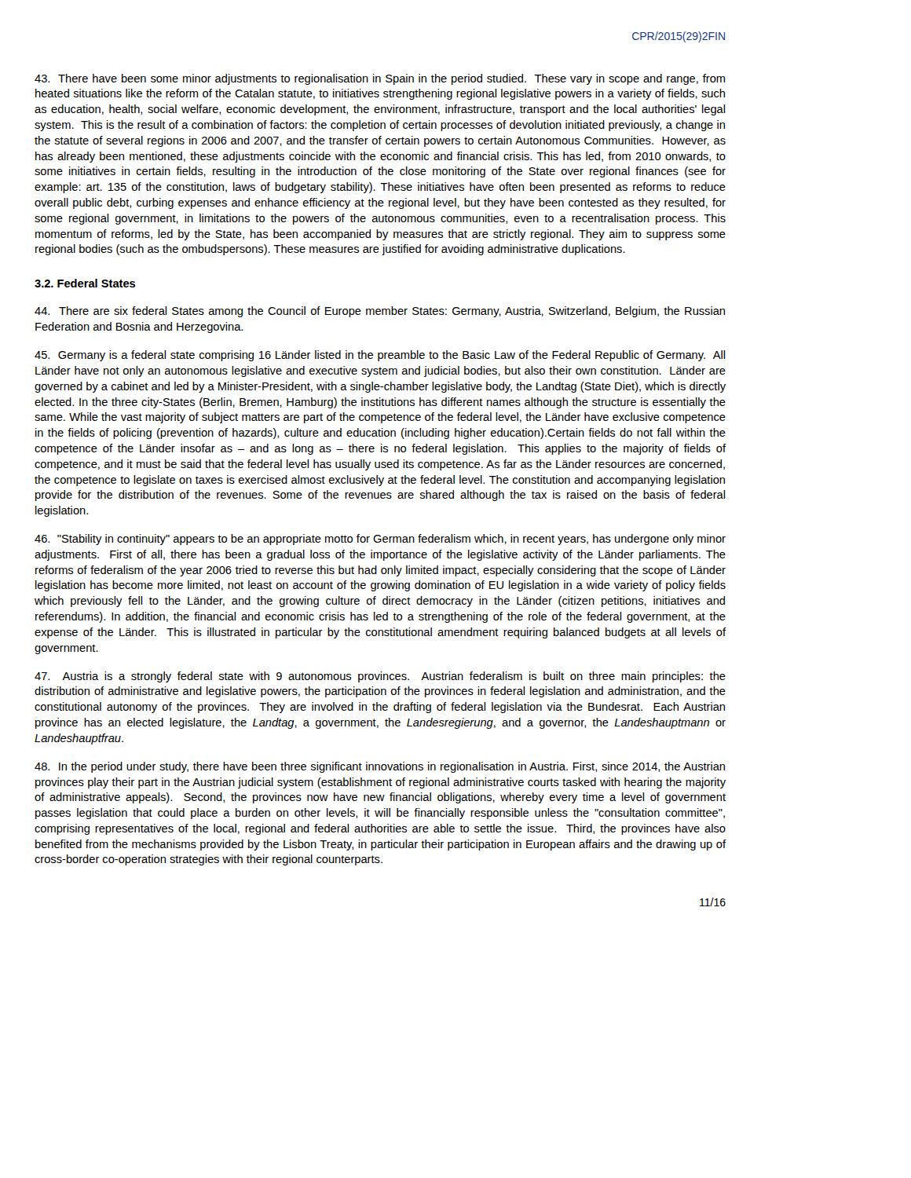CPR/2015(29)2FIN
43. There have been some minor adjustments to regionalisation in Spain in the period studied. These vary in scope and range, from heated situations like the reform of the Catalan statute, to initiatives strengthening regional legislative powers in a variety of fields, such as education, health, social welfare, economic development, the environment, infrastructure, transport and the local authorities' legal system. This is the result of a combination of factors: the completion of certain processes of devolution initiated previously, a change in the statute of several regions in 2006 and 2007, and the transfer of certain powers to certain Autonomous Communities. However, as has already been mentioned, these adjustments coincide with the economic and financial crisis. This has led, from 2010 onwards, to some initiatives in certain fields, resulting in the introduction of the close monitoring of the State over regional finances (see for example: art. 135 of the constitution, laws of budgetary stability). These initiatives have often been presented as reforms to reduce overall public debt, curbing expenses and enhance efficiency at the regional level, but they have been contested as they resulted, for some regional government, in limitations to the powers of the autonomous communities, even to a recentralisation process. This momentum of reforms, led by the State, has been accompanied by measures that are strictly regional. They aim to suppress some regional bodies (such as the ombudspersons). These measures are justified for avoiding administrative duplications.
3.2. Federal States
44. There are six federal States among the Council of Europe member States: Germany, Austria, Switzerland, Belgium, the Russian Federation and Bosnia and Herzegovina.
45. Germany is a federal state comprising 16 Länder listed in the preamble to the Basic Law of the Federal Republic of Germany. All Länder have not only an autonomous legislative and executive system and judicial bodies, but also their own constitution. Länder are governed by a cabinet and led by a Minister-President, with a single-chamber legislative body, the Landtag (State Diet), which is directly elected. In the three city-States (Berlin, Bremen, Hamburg) the institutions has different names although the structure is essentially the same. While the vast majority of subject matters are part of the competence of the federal level, the Länder have exclusive competence in the fields of policing (prevention of hazards), culture and education (including higher education).Certain fields do not fall within the competence of the Länder insofar as – and as long as – there is no federal legislation. This applies to the majority of fields of competence, and it must be said that the federal level has usually used its competence. As far as the Länder resources are concerned, the competence to legislate on taxes is exercised almost exclusively at the federal level. The constitution and accompanying legislation provide for the distribution of the revenues. Some of the revenues are shared although the tax is raised on the basis of federal legislation.
46. "Stability in continuity" appears to be an appropriate motto for German federalism which, in recent years, has undergone only minor adjustments. First of all, there has been a gradual loss of the importance of the legislative activity of the Länder parliaments. The reforms of federalism of the year 2006 tried to reverse this but had only limited impact, especially considering that the scope of Länder legislation has become more limited, not least on account of the growing domination of EU legislation in a wide variety of policy fields which previously fell to the Länder, and the growing culture of direct democracy in the Länder (citizen petitions, initiatives and referendums). In addition, the financial and economic crisis has led to a strengthening of the role of the federal government, at the expense of the Länder. This is illustrated in particular by the constitutional amendment requiring balanced budgets at all levels of government.
47. Austria is a strongly federal state with 9 autonomous provinces. Austrian federalism is built on three main principles: the distribution of administrative and legislative powers, the participation of the provinces in federal legislation and administration, and the constitutional autonomy of the provinces. They are involved in the drafting of federal legislation via the Bundesrat. Each Austrian province has an elected legislature, the Landtag, a government, the Landesregierung, and a governor, the Landeshauptmann or Landeshauptfrau.
48. In the period under study, there have been three significant innovations in regionalisation in Austria. First, since 2014, the Austrian provinces play their part in the Austrian judicial system (establishment of regional administrative courts tasked with hearing the majority of administrative appeals). Second, the provinces now have new financial obligations, whereby every time a level of government passes legislation that could place a burden on other levels, it will be financially responsible unless the "consultation committee", comprising representatives of the local, regional and federal authorities are able to settle the issue. Third, the provinces have also benefited from the mechanisms provided by the Lisbon Treaty, in particular their participation in European affairs and the drawing up of cross-border co-operation strategies with their regional counterparts.
11/16